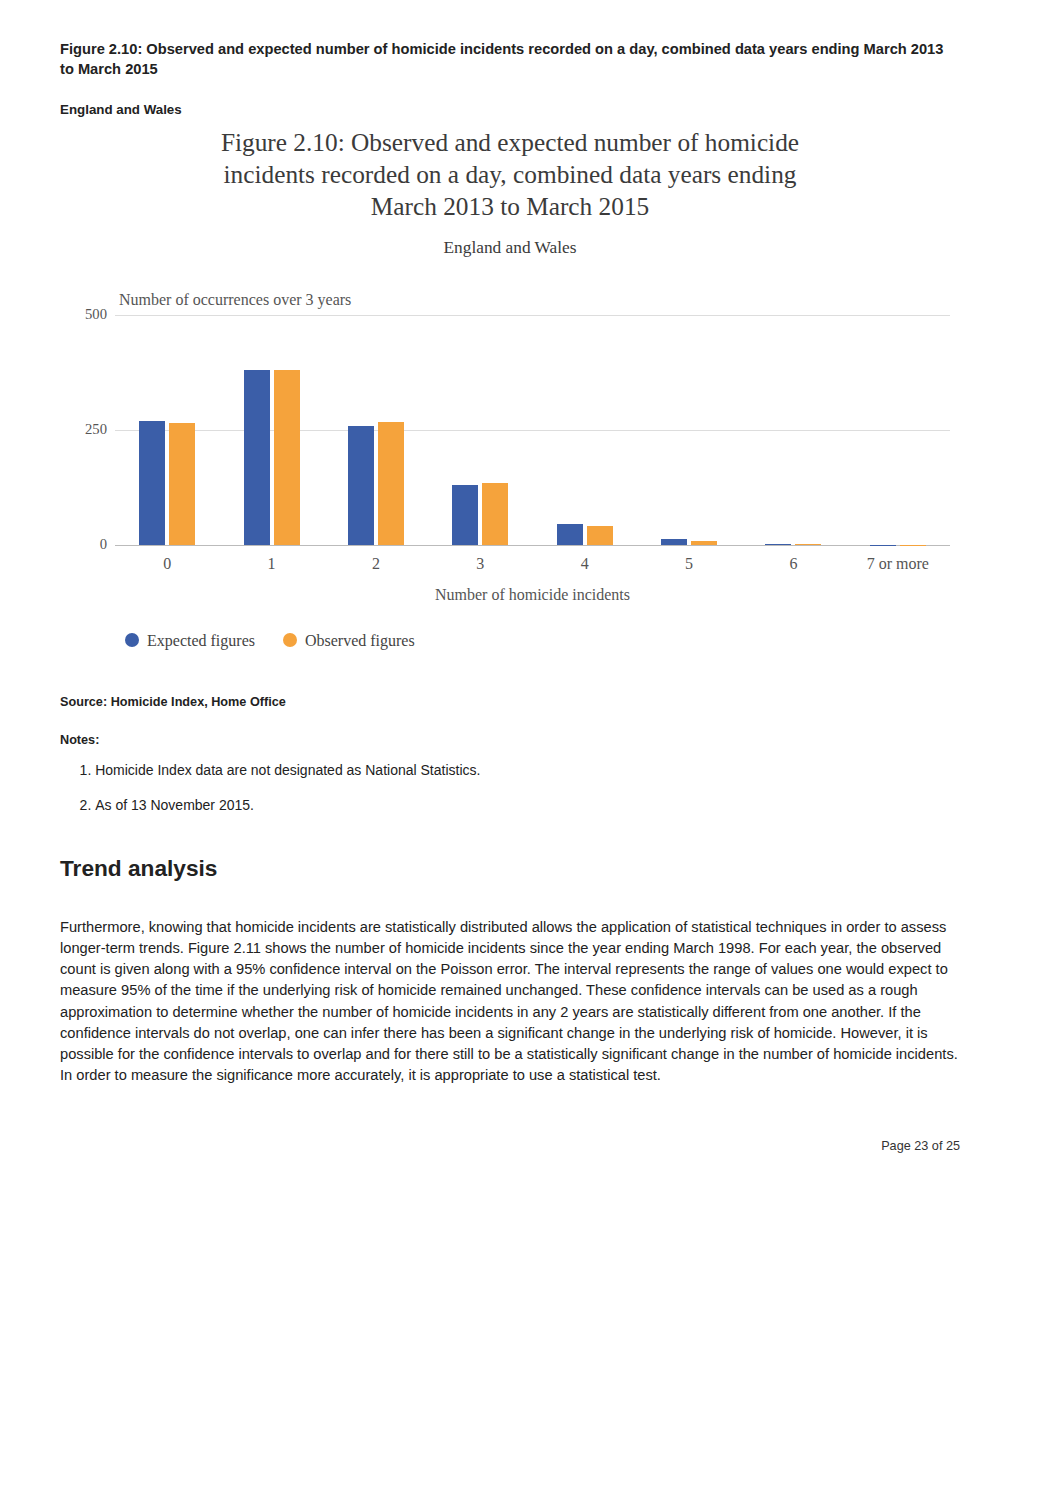Figure 2.10: Observed and expected number of homicide incidents recorded on a day, combined data years ending March 2013 to March 2015
England and Wales
Figure 2.10: Observed and expected number of homicide
incidents recorded on a day, combined data years ending
March 2013 to March 2015
England and Wales
Number of occurrences over 3 years
500 250 0
0 1 2 3 4 5 6 7 or more
Number of homicide incidents
Expected figures
Observed figures
Source: Homicide Index, Home Office
Notes:
Homicide Index data are not designated as National Statistics.
As of 13 November 2015.
Trend analysis
Furthermore, knowing that homicide incidents are statistically distributed allows the application of statistical techniques in order to assess longer-term trends. Figure 2.11 shows the number of homicide incidents since the year ending March 1998. For each year, the observed count is given along with a 95% confidence interval on the Poisson error. The interval represents the range of values one would expect to measure 95% of the time if the underlying risk of homicide remained unchanged. These confidence intervals can be used as a rough approximation to determine whether the number of homicide incidents in any 2 years are statistically different from one another. If the confidence intervals do not overlap, one can infer there has been a significant change in the underlying risk of homicide. However, it is possible for the confidence intervals to overlap and for there still to be a statistically significant change in the number of homicide incidents. In order to measure the significance more accurately, it is appropriate to use a statistical test.
Page 23 of 25